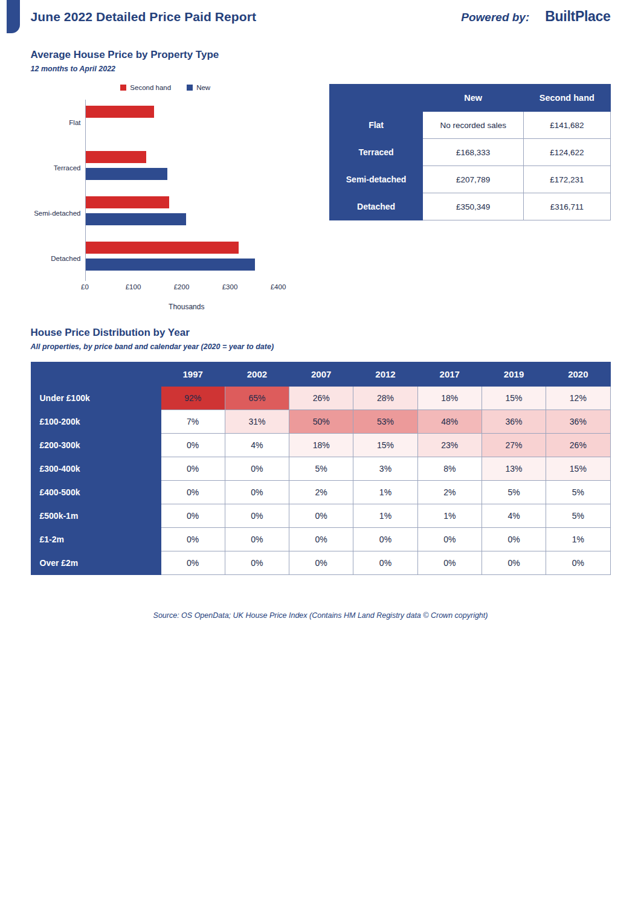June 2022 Detailed Price Paid Report
Powered by: BuiltPlace
Average House Price by Property Type
12 months to April 2022
Second hand New
Flat
Terraced
Semi-detached
Detached
£0 £100 £200 £300 £400
Thousands
| | New | Second hand |
| --- | --- | --- |
| Flat | No recorded sales | £141,682 |
| Terraced | £168,333 | £124,622 |
| Semi-detached | £207,789 | £172,231 |
| Detached | £350,349 | £316,711 |
House Price Distribution by Year
All properties, by price band and calendar year (2020 = year to date)
| | 1997 | 2002 | 2007 | 2012 | 2017 | 2019 | 2020 |
| --- | --- | --- | --- | --- | --- | --- | --- |
| Under £100k | 92% | 65% | 26% | 28% | 18% | 15% | 12% |
| £100-200k | 7% | 31% | 50% | 53% | 48% | 36% | 36% |
| £200-300k | 0% | 4% | 18% | 15% | 23% | 27% | 26% |
| £300-400k | 0% | 0% | 5% | 3% | 8% | 13% | 15% |
| £400-500k | 0% | 0% | 2% | 1% | 2% | 5% | 5% |
| £500k-1m | 0% | 0% | 0% | 1% | 1% | 4% | 5% |
| £1-2m | 0% | 0% | 0% | 0% | 0% | 0% | 1% |
| Over £2m | 0% | 0% | 0% | 0% | 0% | 0% | 0% |
Source: OS OpenData; UK House Price Index (Contains HM Land Registry data © Crown copyright)